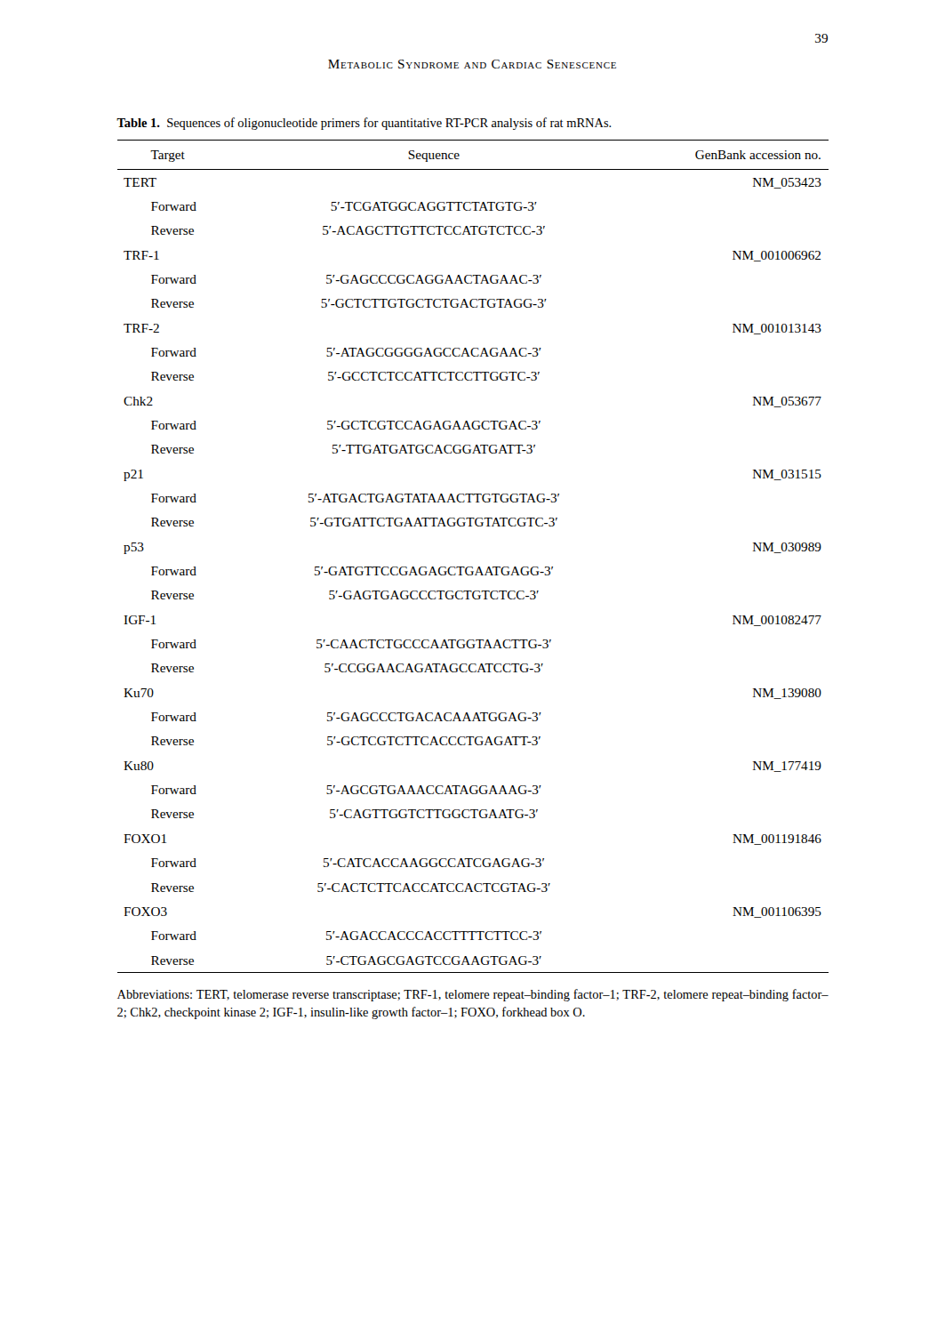39
Metabolic Syndrome and Cardiac Senescence
Table 1. Sequences of oligonucleotide primers for quantitative RT-PCR analysis of rat mRNAs.
| Target | Sequence | GenBank accession no. |
| --- | --- | --- |
| TERT | | NM_053423 |
| Forward | 5′-TCGATGGCAGGTTCTATGTG-3′ | |
| Reverse | 5′-ACAGCTTGTTCTCCATGTCTCC-3′ | |
| TRF-1 | | NM_001006962 |
| Forward | 5′-GAGCCCGCAGGAACTAGAAC-3′ | |
| Reverse | 5′-GCTCTTGTGCTCTGACTGTAGG-3′ | |
| TRF-2 | | NM_001013143 |
| Forward | 5′-ATAGCGGGGAGCCACAGAAC-3′ | |
| Reverse | 5′-GCCTCTCCATTCTCCTTGGTC-3′ | |
| Chk2 | | NM_053677 |
| Forward | 5′-GCTCGTCCAGAGAAGCTGAC-3′ | |
| Reverse | 5′-TTGATGATGCACGGATGATT-3′ | |
| p21 | | NM_031515 |
| Forward | 5′-ATGACTGAGTATAAACTTGTGGTAG-3′ | |
| Reverse | 5′-GTGATTCTGAATTAGGTGTATCGTC-3′ | |
| p53 | | NM_030989 |
| Forward | 5′-GATGTTCCGAGAGCTGAATGAGG-3′ | |
| Reverse | 5′-GAGTGAGCCCTGCTGTCTCC-3′ | |
| IGF-1 | | NM_001082477 |
| Forward | 5′-CAACTCTGCCCAATGGTAACTTG-3′ | |
| Reverse | 5′-CCGGAACAGATAGCCATCCTG-3′ | |
| Ku70 | | NM_139080 |
| Forward | 5′-GAGCCCTGACACAAATGGAG-3′ | |
| Reverse | 5′-GCTCGTCTTCACCCTGAGATT-3′ | |
| Ku80 | | NM_177419 |
| Forward | 5′-AGCGTGAAACCATAGGAAAG-3′ | |
| Reverse | 5′-CAGTTGGTCTTGGCTGAATG-3′ | |
| FOXO1 | | NM_001191846 |
| Forward | 5′-CATCACCAAGGCCATCGAGAG-3′ | |
| Reverse | 5′-CACTCTTCACCATCCACTCGTAG-3′ | |
| FOXO3 | | NM_001106395 |
| Forward | 5′-AGACCACCCACCTTTTCTTCC-3′ | |
| Reverse | 5′-CTGAGCGAGTCCGAAGTGAG-3′ | |
Abbreviations: TERT, telomerase reverse transcriptase; TRF-1, telomere repeat–binding factor–1; TRF-2, telomere repeat–binding factor–2; Chk2, checkpoint kinase 2; IGF-1, insulin-like growth factor–1; FOXO, forkhead box O.